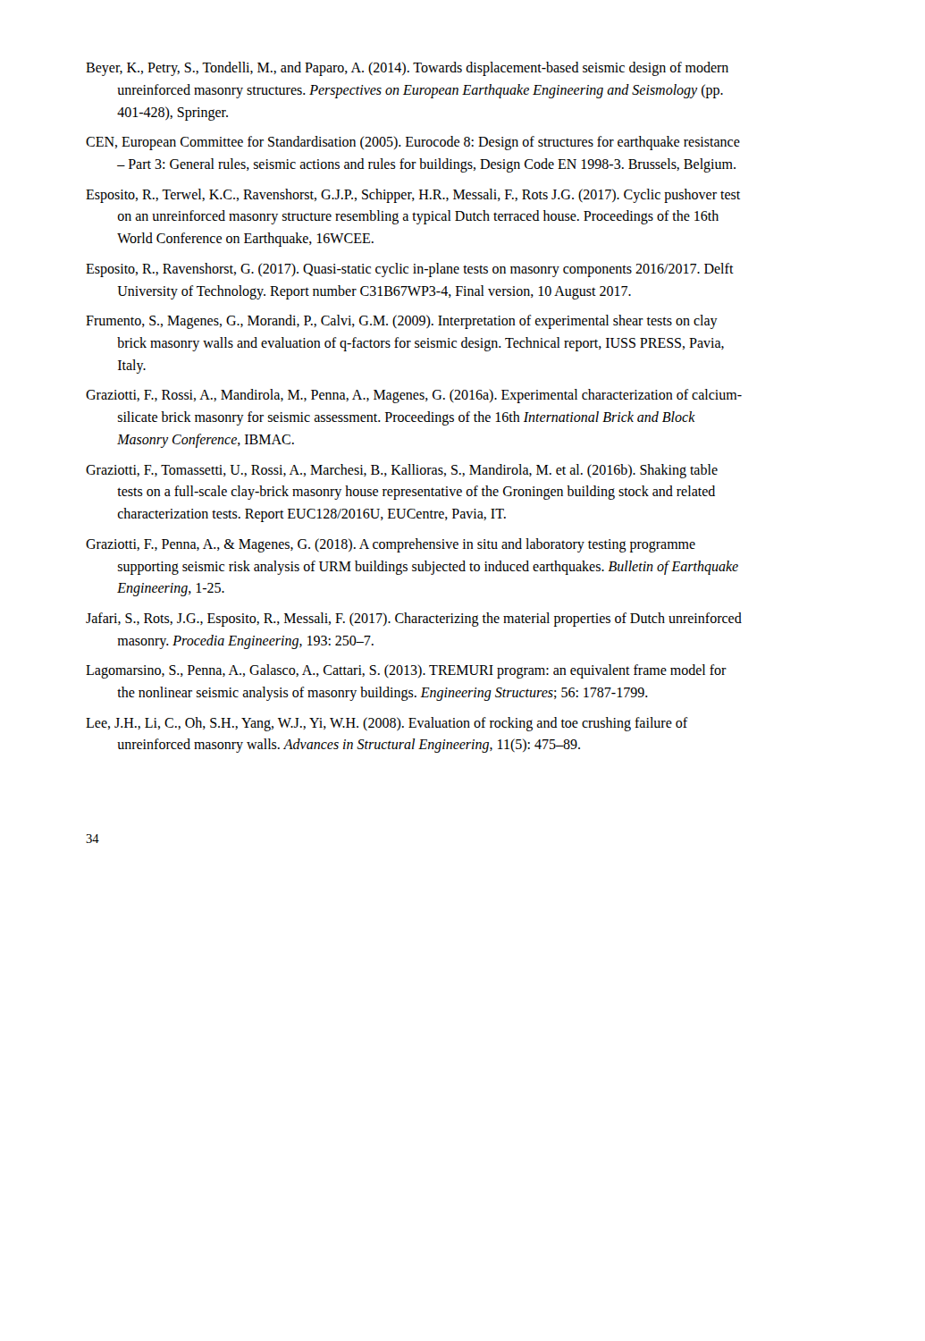Beyer, K., Petry, S., Tondelli, M., and Paparo, A. (2014). Towards displacement-based seismic design of modern unreinforced masonry structures. Perspectives on European Earthquake Engineering and Seismology (pp. 401-428), Springer.
CEN, European Committee for Standardisation (2005). Eurocode 8: Design of structures for earthquake resistance – Part 3: General rules, seismic actions and rules for buildings, Design Code EN 1998-3. Brussels, Belgium.
Esposito, R., Terwel, K.C., Ravenshorst, G.J.P., Schipper, H.R., Messali, F., Rots J.G. (2017). Cyclic pushover test on an unreinforced masonry structure resembling a typical Dutch terraced house. Proceedings of the 16th World Conference on Earthquake, 16WCEE.
Esposito, R., Ravenshorst, G. (2017). Quasi-static cyclic in-plane tests on masonry components 2016/2017. Delft University of Technology. Report number C31B67WP3-4, Final version, 10 August 2017.
Frumento, S., Magenes, G., Morandi, P., Calvi, G.M. (2009). Interpretation of experimental shear tests on clay brick masonry walls and evaluation of q-factors for seismic design. Technical report, IUSS PRESS, Pavia, Italy.
Graziotti, F., Rossi, A., Mandirola, M., Penna, A., Magenes, G. (2016a). Experimental characterization of calcium-silicate brick masonry for seismic assessment. Proceedings of the 16th International Brick and Block Masonry Conference, IBMAC.
Graziotti, F., Tomassetti, U., Rossi, A., Marchesi, B., Kallioras, S., Mandirola, M. et al. (2016b). Shaking table tests on a full-scale clay-brick masonry house representative of the Groningen building stock and related characterization tests. Report EUC128/2016U, EUCentre, Pavia, IT.
Graziotti, F., Penna, A., & Magenes, G. (2018). A comprehensive in situ and laboratory testing programme supporting seismic risk analysis of URM buildings subjected to induced earthquakes. Bulletin of Earthquake Engineering, 1-25.
Jafari, S., Rots, J.G., Esposito, R., Messali, F. (2017). Characterizing the material properties of Dutch unreinforced masonry. Procedia Engineering, 193: 250–7.
Lagomarsino, S., Penna, A., Galasco, A., Cattari, S. (2013). TREMURI program: an equivalent frame model for the nonlinear seismic analysis of masonry buildings. Engineering Structures; 56: 1787-1799.
Lee, J.H., Li, C., Oh, S.H., Yang, W.J., Yi, W.H. (2008). Evaluation of rocking and toe crushing failure of unreinforced masonry walls. Advances in Structural Engineering, 11(5): 475–89.
34